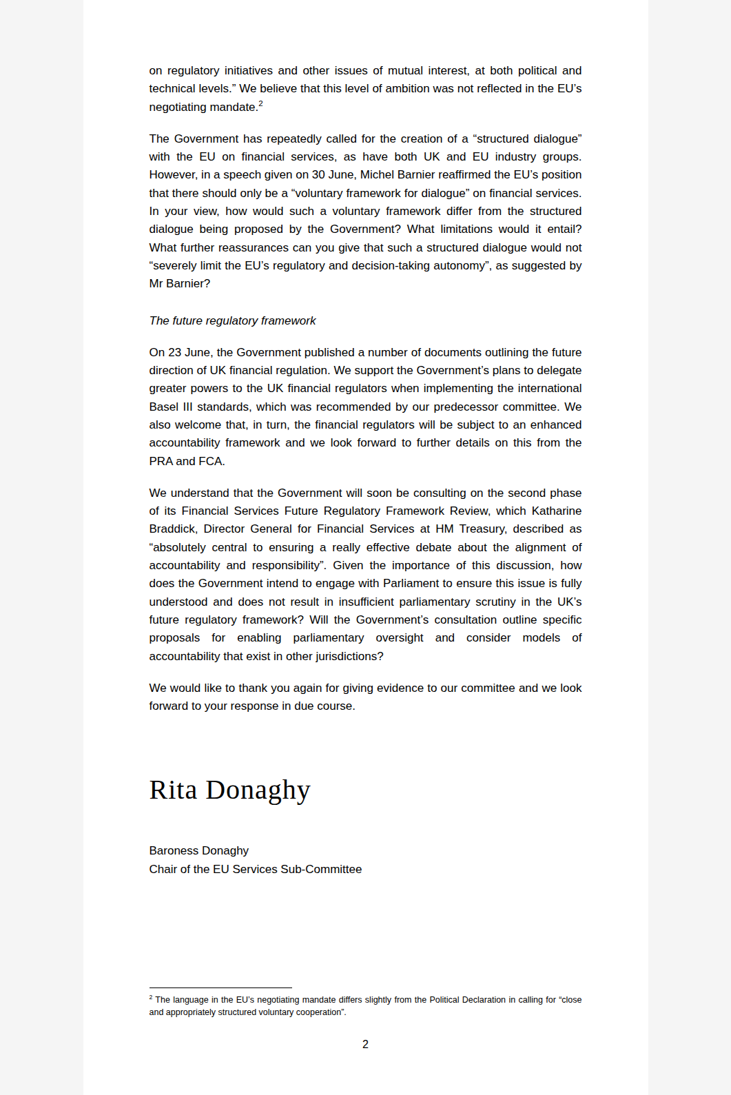on regulatory initiatives and other issues of mutual interest, at both political and technical levels.” We believe that this level of ambition was not reflected in the EU’s negotiating mandate.2
The Government has repeatedly called for the creation of a “structured dialogue” with the EU on financial services, as have both UK and EU industry groups. However, in a speech given on 30 June, Michel Barnier reaffirmed the EU’s position that there should only be a “voluntary framework for dialogue” on financial services. In your view, how would such a voluntary framework differ from the structured dialogue being proposed by the Government? What limitations would it entail? What further reassurances can you give that such a structured dialogue would not “severely limit the EU’s regulatory and decision-taking autonomy”, as suggested by Mr Barnier?
The future regulatory framework
On 23 June, the Government published a number of documents outlining the future direction of UK financial regulation. We support the Government’s plans to delegate greater powers to the UK financial regulators when implementing the international Basel III standards, which was recommended by our predecessor committee. We also welcome that, in turn, the financial regulators will be subject to an enhanced accountability framework and we look forward to further details on this from the PRA and FCA.
We understand that the Government will soon be consulting on the second phase of its Financial Services Future Regulatory Framework Review, which Katharine Braddick, Director General for Financial Services at HM Treasury, described as “absolutely central to ensuring a really effective debate about the alignment of accountability and responsibility”. Given the importance of this discussion, how does the Government intend to engage with Parliament to ensure this issue is fully understood and does not result in insufficient parliamentary scrutiny in the UK’s future regulatory framework? Will the Government’s consultation outline specific proposals for enabling parliamentary oversight and consider models of accountability that exist in other jurisdictions?
We would like to thank you again for giving evidence to our committee and we look forward to your response in due course.
Rita Donaghy
Baroness Donaghy
Chair of the EU Services Sub-Committee
2 The language in the EU’s negotiating mandate differs slightly from the Political Declaration in calling for “close and appropriately structured voluntary cooperation”.
2